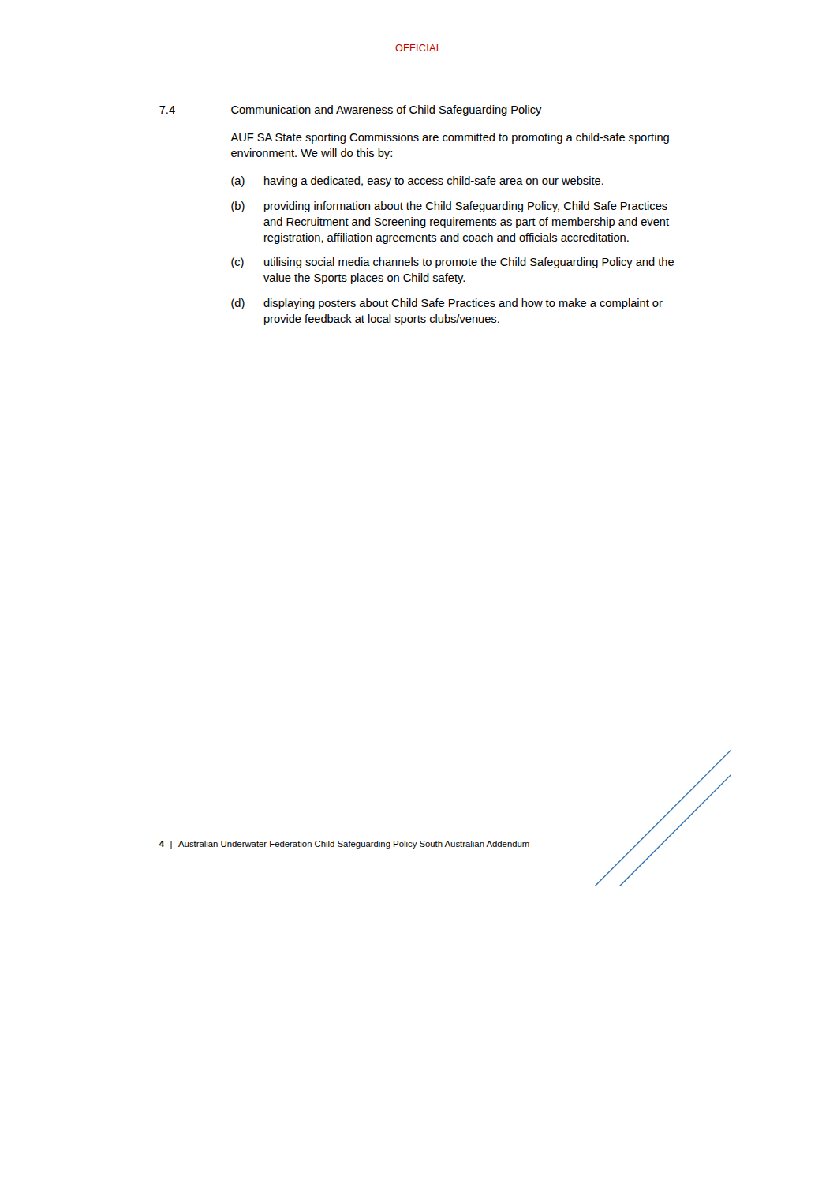OFFICIAL
7.4
Communication and Awareness of Child Safeguarding Policy
AUF SA State sporting Commissions are committed to promoting a child-safe sporting environment. We will do this by:
(a) having a dedicated, easy to access child-safe area on our website.
(b) providing information about the Child Safeguarding Policy, Child Safe Practices and Recruitment and Screening requirements as part of membership and event registration, affiliation agreements and coach and officials accreditation.
(c) utilising social media channels to promote the Child Safeguarding Policy and the value the Sports places on Child safety.
(d) displaying posters about Child Safe Practices and how to make a complaint or provide feedback at local sports clubs/venues.
4|Australian Underwater Federation Child Safeguarding Policy South Australian Addendum